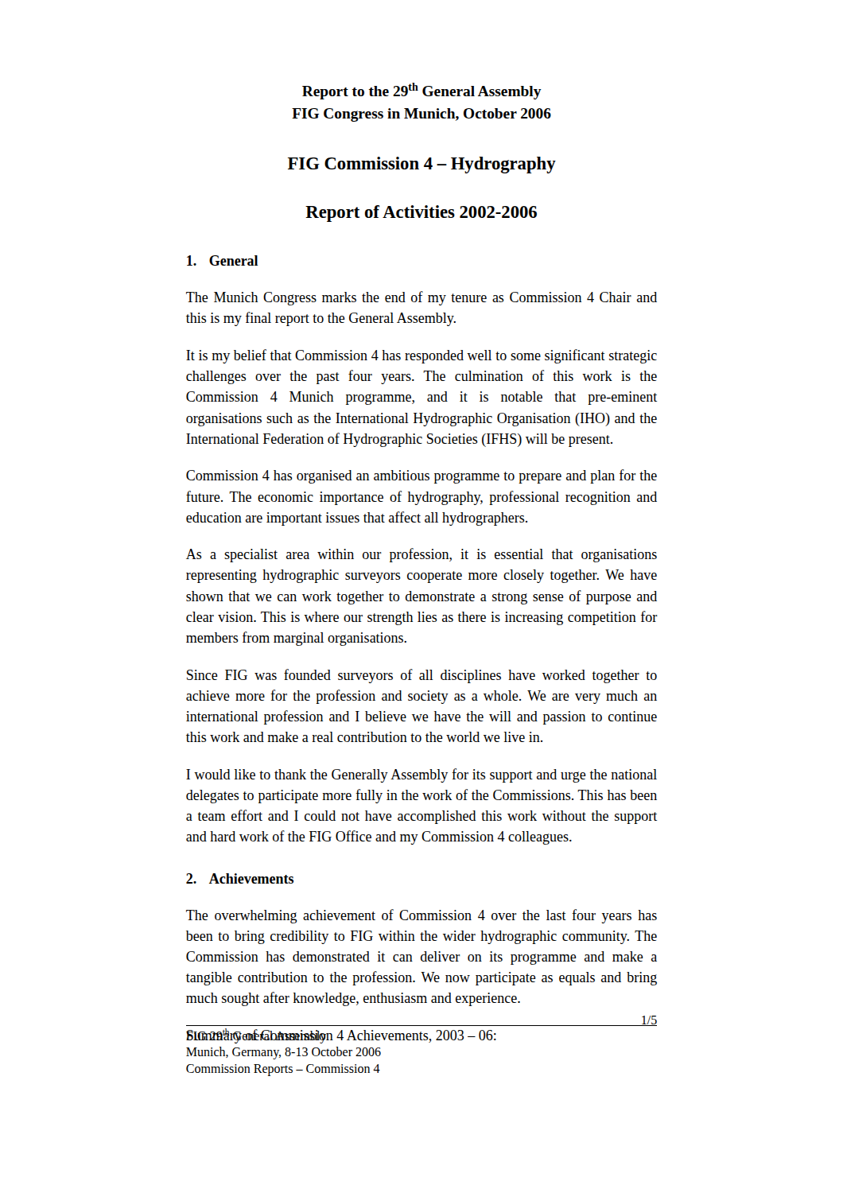Report to the 29th General Assembly
FIG Congress in Munich, October 2006
FIG Commission 4 – Hydrography
Report of Activities 2002-2006
1. General
The Munich Congress marks the end of my tenure as Commission 4 Chair and this is my final report to the General Assembly.
It is my belief that Commission 4 has responded well to some significant strategic challenges over the past four years. The culmination of this work is the Commission 4 Munich programme, and it is notable that pre-eminent organisations such as the International Hydrographic Organisation (IHO) and the International Federation of Hydrographic Societies (IFHS) will be present.
Commission 4 has organised an ambitious programme to prepare and plan for the future. The economic importance of hydrography, professional recognition and education are important issues that affect all hydrographers.
As a specialist area within our profession, it is essential that organisations representing hydrographic surveyors cooperate more closely together. We have shown that we can work together to demonstrate a strong sense of purpose and clear vision. This is where our strength lies as there is increasing competition for members from marginal organisations.
Since FIG was founded surveyors of all disciplines have worked together to achieve more for the profession and society as a whole. We are very much an international profession and I believe we have the will and passion to continue this work and make a real contribution to the world we live in.
I would like to thank the Generally Assembly for its support and urge the national delegates to participate more fully in the work of the Commissions. This has been a team effort and I could not have accomplished this work without the support and hard work of the FIG Office and my Commission 4 colleagues.
2. Achievements
The overwhelming achievement of Commission 4 over the last four years has been to bring credibility to FIG within the wider hydrographic community. The Commission has demonstrated it can deliver on its programme and make a tangible contribution to the profession. We now participate as equals and bring much sought after knowledge, enthusiasm and experience.
Summary of Commission 4 Achievements, 2003 – 06:
1/5
FIG 29th General Assembly
Munich, Germany, 8-13 October 2006
Commission Reports – Commission 4